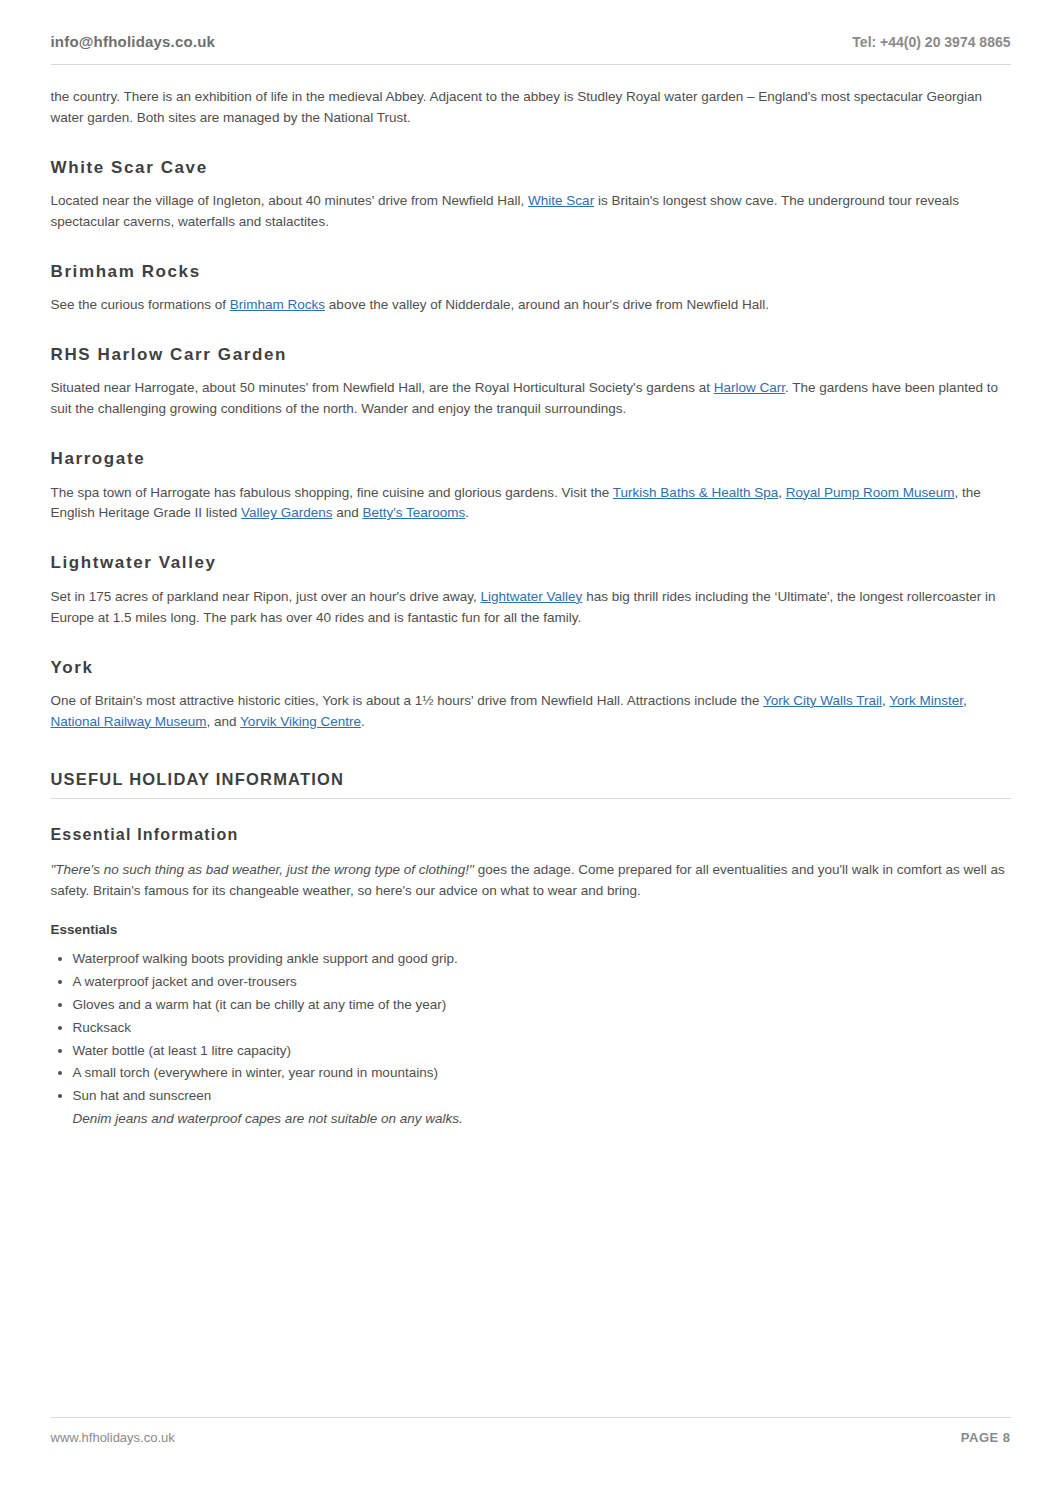info@hfholidays.co.uk
Tel: +44(0) 20 3974 8865
the country. There is an exhibition of life in the medieval Abbey. Adjacent to the abbey is Studley Royal water garden – England's most spectacular Georgian water garden. Both sites are managed by the National Trust.
White Scar Cave
Located near the village of Ingleton, about 40 minutes' drive from Newfield Hall, White Scar is Britain's longest show cave. The underground tour reveals spectacular caverns, waterfalls and stalactites.
Brimham Rocks
See the curious formations of Brimham Rocks above the valley of Nidderdale, around an hour's drive from Newfield Hall.
RHS Harlow Carr Garden
Situated near Harrogate, about 50 minutes' from Newfield Hall, are the Royal Horticultural Society's gardens at Harlow Carr. The gardens have been planted to suit the challenging growing conditions of the north. Wander and enjoy the tranquil surroundings.
Harrogate
The spa town of Harrogate has fabulous shopping, fine cuisine and glorious gardens. Visit the Turkish Baths & Health Spa, Royal Pump Room Museum, the English Heritage Grade II listed Valley Gardens and Betty's Tearooms.
Lightwater Valley
Set in 175 acres of parkland near Ripon, just over an hour's drive away, Lightwater Valley has big thrill rides including the ‘Ultimate', the longest rollercoaster in Europe at 1.5 miles long. The park has over 40 rides and is fantastic fun for all the family.
York
One of Britain's most attractive historic cities, York is about a 1½ hours' drive from Newfield Hall. Attractions include the York City Walls Trail, York Minster, National Railway Museum, and Yorvik Viking Centre.
Useful Holiday Information
Essential Information
"There's no such thing as bad weather, just the wrong type of clothing!" goes the adage. Come prepared for all eventualities and you'll walk in comfort as well as safety. Britain's famous for its changeable weather, so here's our advice on what to wear and bring.
Essentials
Waterproof walking boots providing ankle support and good grip.
A waterproof jacket and over-trousers
Gloves and a warm hat (it can be chilly at any time of the year)
Rucksack
Water bottle (at least 1 litre capacity)
A small torch (everywhere in winter, year round in mountains)
Sun hat and sunscreen Denim jeans and waterproof capes are not suitable on any walks.
www.hfholidays.co.uk
PAGE 8